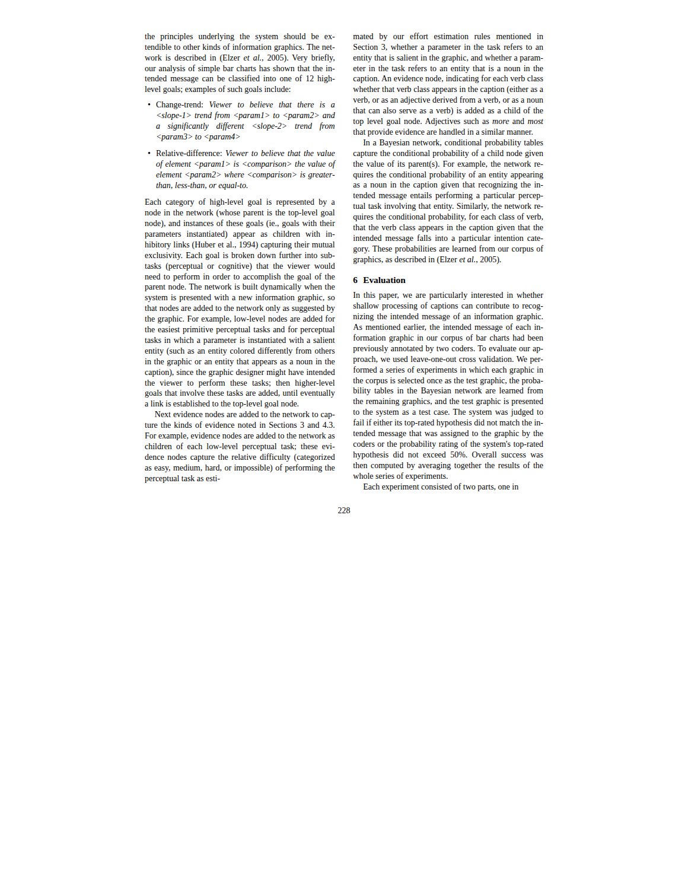the principles underlying the system should be extendible to other kinds of information graphics. The network is described in (Elzer et al., 2005). Very briefly, our analysis of simple bar charts has shown that the intended message can be classified into one of 12 high-level goals; examples of such goals include:
Change-trend: Viewer to believe that there is a <slope-1> trend from <param1> to <param2> and a significantly different <slope-2> trend from <param3> to <param4>
Relative-difference: Viewer to believe that the value of element <param1> is <comparison> the value of element <param2> where <comparison> is greater-than, less-than, or equal-to.
Each category of high-level goal is represented by a node in the network (whose parent is the top-level goal node), and instances of these goals (ie., goals with their parameters instantiated) appear as children with inhibitory links (Huber et al., 1994) capturing their mutual exclusivity. Each goal is broken down further into subtasks (perceptual or cognitive) that the viewer would need to perform in order to accomplish the goal of the parent node. The network is built dynamically when the system is presented with a new information graphic, so that nodes are added to the network only as suggested by the graphic. For example, low-level nodes are added for the easiest primitive perceptual tasks and for perceptual tasks in which a parameter is instantiated with a salient entity (such as an entity colored differently from others in the graphic or an entity that appears as a noun in the caption), since the graphic designer might have intended the viewer to perform these tasks; then higher-level goals that involve these tasks are added, until eventually a link is established to the top-level goal node.
Next evidence nodes are added to the network to capture the kinds of evidence noted in Sections 3 and 4.3. For example, evidence nodes are added to the network as children of each low-level perceptual task; these evidence nodes capture the relative difficulty (categorized as easy, medium, hard, or impossible) of performing the perceptual task as esti-
mated by our effort estimation rules mentioned in Section 3, whether a parameter in the task refers to an entity that is salient in the graphic, and whether a parameter in the task refers to an entity that is a noun in the caption. An evidence node, indicating for each verb class whether that verb class appears in the caption (either as a verb, or as an adjective derived from a verb, or as a noun that can also serve as a verb) is added as a child of the top level goal node. Adjectives such as more and most that provide evidence are handled in a similar manner.
In a Bayesian network, conditional probability tables capture the conditional probability of a child node given the value of its parent(s). For example, the network requires the conditional probability of an entity appearing as a noun in the caption given that recognizing the intended message entails performing a particular perceptual task involving that entity. Similarly, the network requires the conditional probability, for each class of verb, that the verb class appears in the caption given that the intended message falls into a particular intention category. These probabilities are learned from our corpus of graphics, as described in (Elzer et al., 2005).
6 Evaluation
In this paper, we are particularly interested in whether shallow processing of captions can contribute to recognizing the intended message of an information graphic. As mentioned earlier, the intended message of each information graphic in our corpus of bar charts had been previously annotated by two coders. To evaluate our approach, we used leave-one-out cross validation. We performed a series of experiments in which each graphic in the corpus is selected once as the test graphic, the probability tables in the Bayesian network are learned from the remaining graphics, and the test graphic is presented to the system as a test case. The system was judged to fail if either its top-rated hypothesis did not match the intended message that was assigned to the graphic by the coders or the probability rating of the system's top-rated hypothesis did not exceed 50%. Overall success was then computed by averaging together the results of the whole series of experiments.
Each experiment consisted of two parts, one in
228